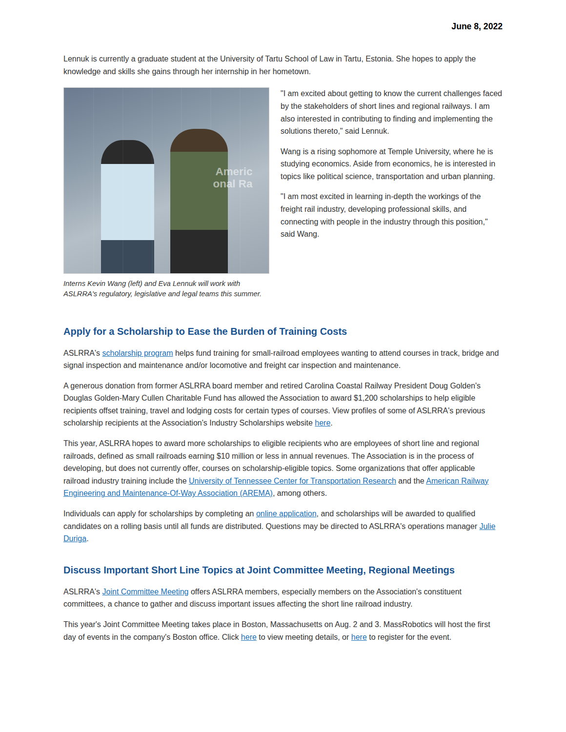June 8, 2022
Lennuk is currently a graduate student at the University of Tartu School of Law in Tartu, Estonia. She hopes to apply the knowledge and skills she gains through her internship in her hometown.
Americ
onal Ra
Interns Kevin Wang (left) and Eva Lennuk will work with ASLRRA's regulatory, legislative and legal teams this summer.
"I am excited about getting to know the current challenges faced by the stakeholders of short lines and regional railways. I am also interested in contributing to finding and implementing the solutions thereto," said Lennuk.
Wang is a rising sophomore at Temple University, where he is studying economics. Aside from economics, he is interested in topics like political science, transportation and urban planning.
"I am most excited in learning in-depth the workings of the freight rail industry, developing professional skills, and connecting with people in the industry through this position," said Wang.
Apply for a Scholarship to Ease the Burden of Training Costs
ASLRRA's scholarship program helps fund training for small-railroad employees wanting to attend courses in track, bridge and signal inspection and maintenance and/or locomotive and freight car inspection and maintenance.
A generous donation from former ASLRRA board member and retired Carolina Coastal Railway President Doug Golden's Douglas Golden-Mary Cullen Charitable Fund has allowed the Association to award $1,200 scholarships to help eligible recipients offset training, travel and lodging costs for certain types of courses. View profiles of some of ASLRRA's previous scholarship recipients at the Association's Industry Scholarships website here.
This year, ASLRRA hopes to award more scholarships to eligible recipients who are employees of short line and regional railroads, defined as small railroads earning $10 million or less in annual revenues. The Association is in the process of developing, but does not currently offer, courses on scholarship-eligible topics. Some organizations that offer applicable railroad industry training include the University of Tennessee Center for Transportation Research and the American Railway Engineering and Maintenance-Of-Way Association (AREMA), among others.
Individuals can apply for scholarships by completing an online application, and scholarships will be awarded to qualified candidates on a rolling basis until all funds are distributed. Questions may be directed to ASLRRA's operations manager Julie Duriga.
Discuss Important Short Line Topics at Joint Committee Meeting, Regional Meetings
ASLRRA's Joint Committee Meeting offers ASLRRA members, especially members on the Association's constituent committees, a chance to gather and discuss important issues affecting the short line railroad industry.
This year's Joint Committee Meeting takes place in Boston, Massachusetts on Aug. 2 and 3. MassRobotics will host the first day of events in the company's Boston office. Click here to view meeting details, or here to register for the event.